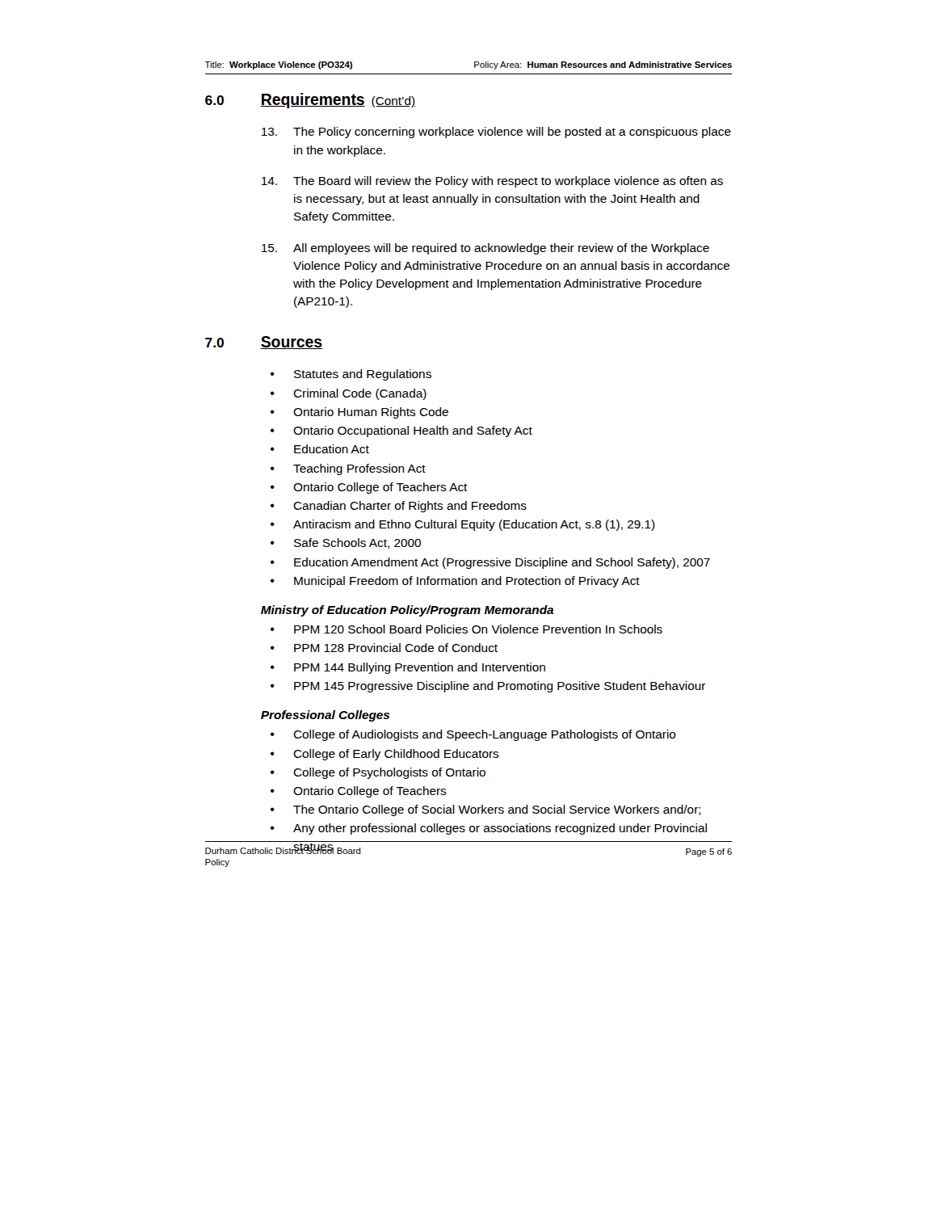Title: Workplace Violence (PO324)
Policy Area: Human Resources and Administrative Services
6.0
Requirements(Cont’d)
13. The Policy concerning workplace violence will be posted at a conspicuous place in the workplace.
14. The Board will review the Policy with respect to workplace violence as often as is necessary, but at least annually in consultation with the Joint Health and Safety Committee.
15. All employees will be required to acknowledge their review of the Workplace Violence Policy and Administrative Procedure on an annual basis in accordance with the Policy Development and Implementation Administrative Procedure (AP210-1).
7.0
Sources
Statutes and Regulations
Criminal Code (Canada)
Ontario Human Rights Code
Ontario Occupational Health and Safety Act
Education Act
Teaching Profession Act
Ontario College of Teachers Act
Canadian Charter of Rights and Freedoms
Antiracism and Ethno Cultural Equity (Education Act, s.8 (1), 29.1)
Safe Schools Act, 2000
Education Amendment Act (Progressive Discipline and School Safety), 2007
Municipal Freedom of Information and Protection of Privacy Act
Ministry of Education Policy/Program Memoranda
PPM 120 School Board Policies On Violence Prevention In Schools
PPM 128 Provincial Code of Conduct
PPM 144 Bullying Prevention and Intervention
PPM 145 Progressive Discipline and Promoting Positive Student Behaviour
Professional Colleges
College of Audiologists and Speech-Language Pathologists of Ontario
College of Early Childhood Educators
College of Psychologists of Ontario
Ontario College of Teachers
The Ontario College of Social Workers and Social Service Workers and/or;
Any other professional colleges or associations recognized under Provincial statues
Durham Catholic District School Board
Policy
Page 5 of 6